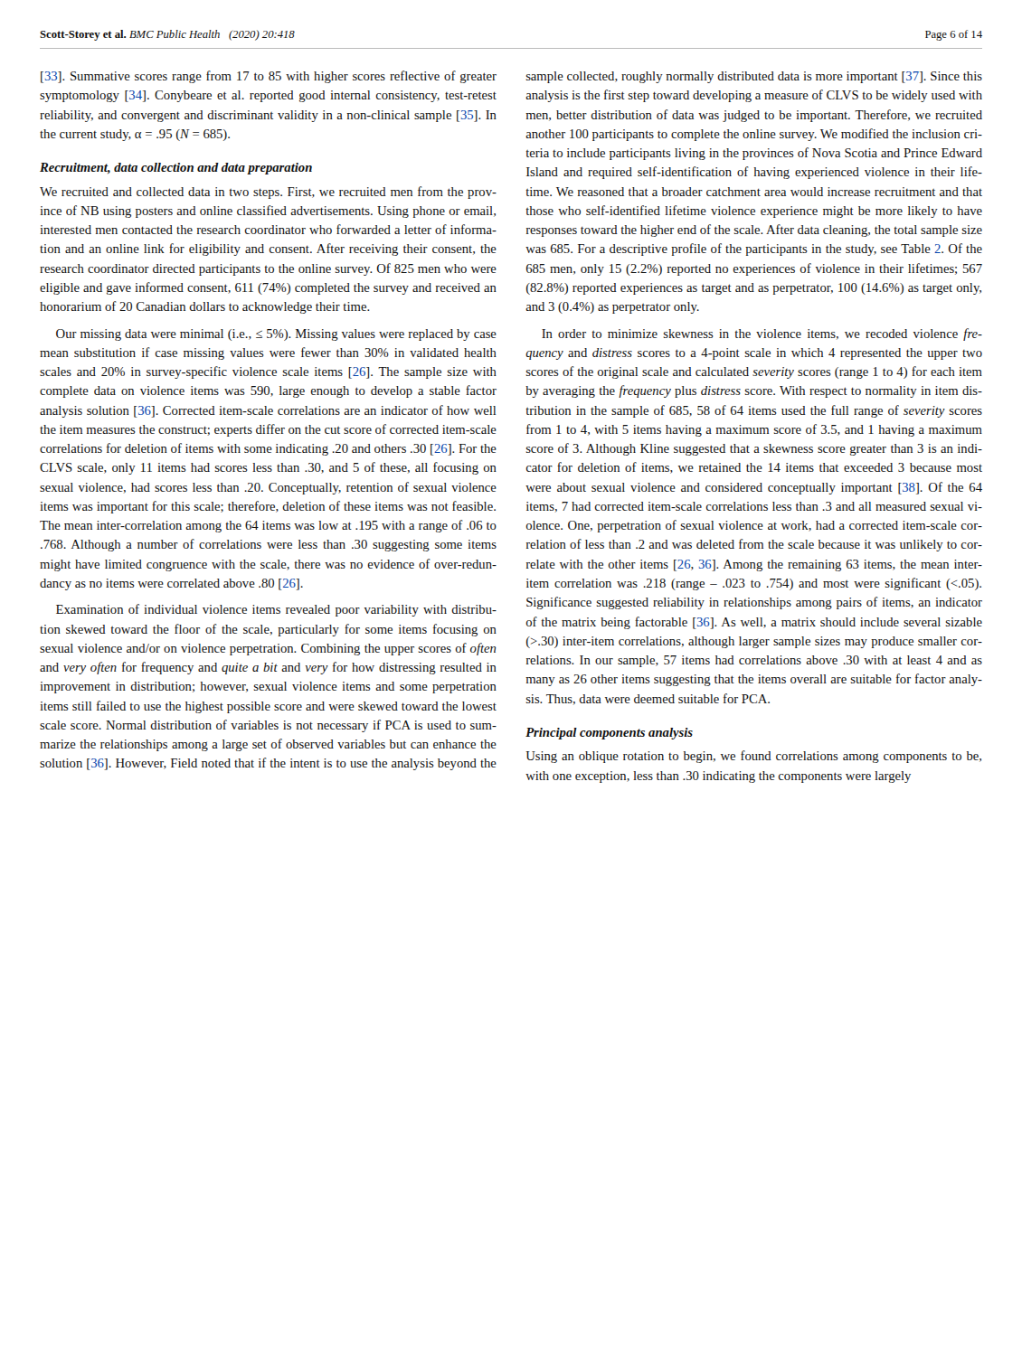Scott-Storey et al. BMC Public Health (2020) 20:418
Page 6 of 14
[33]. Summative scores range from 17 to 85 with higher scores reflective of greater symptomology [34]. Conybeare et al. reported good internal consistency, test-retest reliability, and convergent and discriminant validity in a non-clinical sample [35]. In the current study, α = .95 (N = 685).
Recruitment, data collection and data preparation
We recruited and collected data in two steps. First, we recruited men from the province of NB using posters and online classified advertisements. Using phone or email, interested men contacted the research coordinator who forwarded a letter of information and an online link for eligibility and consent. After receiving their consent, the research coordinator directed participants to the online survey. Of 825 men who were eligible and gave informed consent, 611 (74%) completed the survey and received an honorarium of 20 Canadian dollars to acknowledge their time.
Our missing data were minimal (i.e., ≤ 5%). Missing values were replaced by case mean substitution if case missing values were fewer than 30% in validated health scales and 20% in survey-specific violence scale items [26]. The sample size with complete data on violence items was 590, large enough to develop a stable factor analysis solution [36]. Corrected item-scale correlations are an indicator of how well the item measures the construct; experts differ on the cut score of corrected item-scale correlations for deletion of items with some indicating .20 and others .30 [26]. For the CLVS scale, only 11 items had scores less than .30, and 5 of these, all focusing on sexual violence, had scores less than .20. Conceptually, retention of sexual violence items was important for this scale; therefore, deletion of these items was not feasible. The mean inter-correlation among the 64 items was low at .195 with a range of .06 to .768. Although a number of correlations were less than .30 suggesting some items might have limited congruence with the scale, there was no evidence of over-redundancy as no items were correlated above .80 [26].
Examination of individual violence items revealed poor variability with distribution skewed toward the floor of the scale, particularly for some items focusing on sexual violence and/or on violence perpetration. Combining the upper scores of often and very often for frequency and quite a bit and very for how distressing resulted in improvement in distribution; however, sexual violence items and some perpetration items still failed to use the highest possible score and were skewed toward the lowest scale score. Normal distribution of variables is not necessary if PCA is used to summarize the relationships among a large set of observed variables but can enhance the solution [36]. However, Field noted that if the intent is to use the analysis beyond the sample collected, roughly normally distributed data is more important [37]. Since this analysis is the first step toward developing a measure of CLVS to be widely used with men, better distribution of data was judged to be important. Therefore, we recruited another 100 participants to complete the online survey. We modified the inclusion criteria to include participants living in the provinces of Nova Scotia and Prince Edward Island and required self-identification of having experienced violence in their lifetime. We reasoned that a broader catchment area would increase recruitment and that those who self-identified lifetime violence experience might be more likely to have responses toward the higher end of the scale. After data cleaning, the total sample size was 685. For a descriptive profile of the participants in the study, see Table 2. Of the 685 men, only 15 (2.2%) reported no experiences of violence in their lifetimes; 567 (82.8%) reported experiences as target and as perpetrator, 100 (14.6%) as target only, and 3 (0.4%) as perpetrator only.
In order to minimize skewness in the violence items, we recoded violence frequency and distress scores to a 4-point scale in which 4 represented the upper two scores of the original scale and calculated severity scores (range 1 to 4) for each item by averaging the frequency plus distress score. With respect to normality in item distribution in the sample of 685, 58 of 64 items used the full range of severity scores from 1 to 4, with 5 items having a maximum score of 3.5, and 1 having a maximum score of 3. Although Kline suggested that a skewness score greater than 3 is an indicator for deletion of items, we retained the 14 items that exceeded 3 because most were about sexual violence and considered conceptually important [38]. Of the 64 items, 7 had corrected item-scale correlations less than .3 and all measured sexual violence. One, perpetration of sexual violence at work, had a corrected item-scale correlation of less than .2 and was deleted from the scale because it was unlikely to correlate with the other items [26, 36]. Among the remaining 63 items, the mean inter-item correlation was .218 (range – .023 to .754) and most were significant (<.05). Significance suggested reliability in relationships among pairs of items, an indicator of the matrix being factorable [36]. As well, a matrix should include several sizable (>.30) inter-item correlations, although larger sample sizes may produce smaller correlations. In our sample, 57 items had correlations above .30 with at least 4 and as many as 26 other items suggesting that the items overall are suitable for factor analysis. Thus, data were deemed suitable for PCA.
Principal components analysis
Using an oblique rotation to begin, we found correlations among components to be, with one exception, less than .30 indicating the components were largely